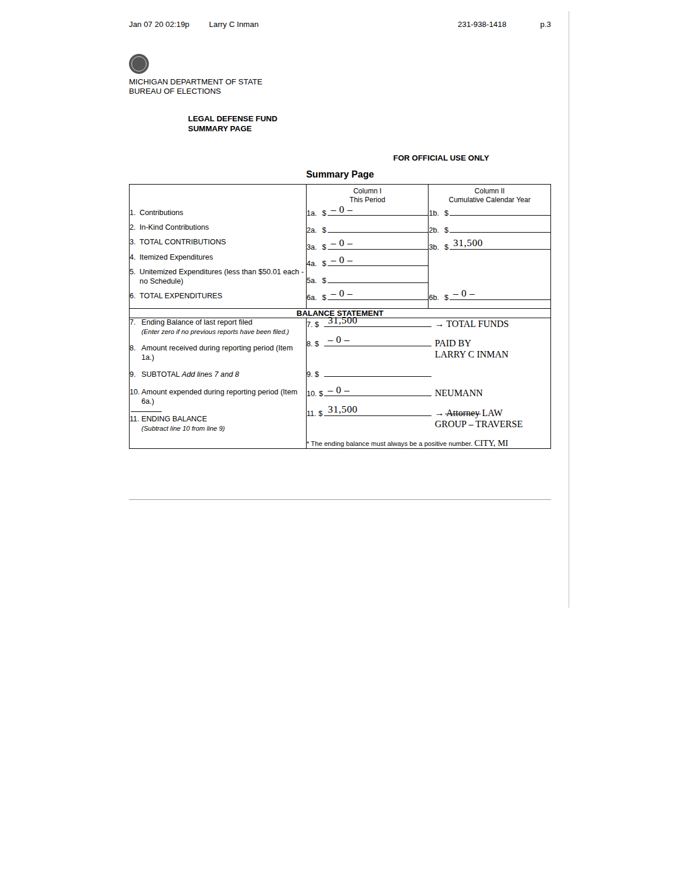Jan 07 20 02:19p Larry C Inman 231-938-1418 p.3
MICHIGAN DEPARTMENT OF STATE
BUREAU OF ELECTIONS
LEGAL DEFENSE FUND
SUMMARY PAGE
FOR OFFICIAL USE ONLY
Summary Page
| 1. Contributions 2. In-Kind Contributions 3. TOTAL CONTRIBUTIONS 4. Itemized Expenditures 5. Unitemized Expenditures (less than $50.01 each - no Schedule) 6. TOTAL EXPENDITURES | Column I This Period 1a. $ – 0 – 2a. $ 3a. $ – 0 – 4a. $ – 0 – 5a. $ 6a. $ – 0 – | Column II Cumulative Calendar Year 1b. $ 2b. $ 3b. $ 31,500 4b. $ 5b. $ 6b. $ – 0 – |
| BALANCE STATEMENT |
| 7. Ending Balance of last report filed (Enter zero if no previous reports have been filed.) 8. Amount received during reporting period (Item 1a.) 9. SUBTOTAL Add lines 7 and 8 10. Amount expended during reporting period (Item 6a.) 11. ENDING BALANCE (Subtract line 10 from line 9) | 7. $ 31,500 → TOTAL FUNDS 8. $ – 0 – PAID BY LARRY C INMAN 9. $ 10. $ – 0 – NEUMANN 11. $ 31,500 → Attorney LAW GROUP – TRAVERSE * The ending balance must always be a positive number. CITY, MI |